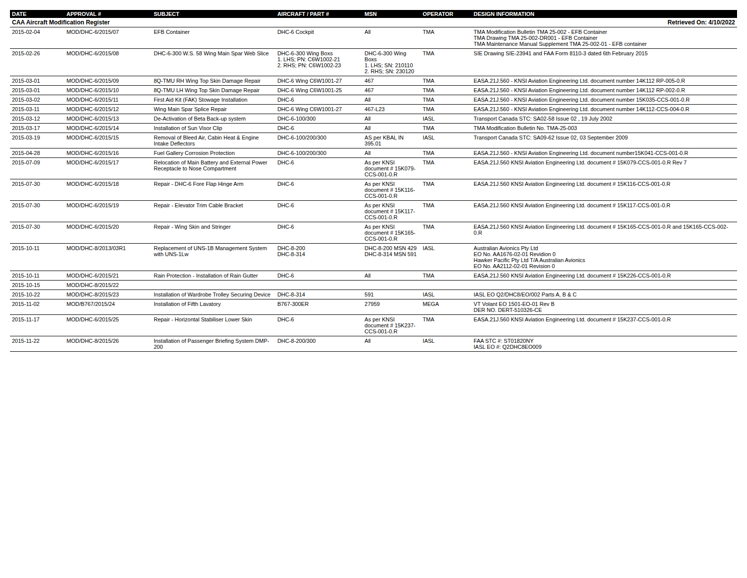| CAA Aircraft Modification Register | | Retrieved On: 4/10/2022 |
| DATE | APPROVAL # | SUBJECT | AIRCRAFT / PART # | MSN | OPERATOR | DESIGN INFORMATION |
| 2015-02-04 | MOD/DHC-6/2015/07 | EFB Container | DHC-6 Cockpit | All | TMA | TMA Modification Bulletin TMA 25-002 - EFB Container TMA Drawing TMA 25-002-DR001 - EFB Container TMA Maintenance Manual Supplement TMA 25-002-01 - EFB container |
| 2015-02-26 | MOD/DHC-6/2015/08 | DHC-6-300 W.S. 58 Wing Main Spar Web Slice | DHC-6-300 Wing Boxs 1. LHS; PN: C6W1002-21 2. RHS; PN: C6W1002-23 | DHC-6-300 Wing Boxs 1. LHS; SN: 210110 2. RHS; SN: 230120 | TMA | SIE Drawing SIE-23941 and FAA Form 8110-3 dated 6th February 2015 |
| 2015-03-01 | MOD/DHC-6/2015/09 | 8Q-TMU RH Wing Top Skin Damage Repair | DHC-6 Wing C6W1001-27 | 467 | TMA | EASA.21J.560 - KNSI Aviation Engineering Ltd. document number 14K112 RP-005-0.R |
| 2015-03-01 | MOD/DHC-6/2015/10 | 8Q-TMU LH Wing Top Skin Damage Repair | DHC-6 Wing C6W1001-25 | 467 | TMA | EASA.21J.560 - KNSI Aviation Engineering Ltd. document number 14K112 RP-002-0.R |
| 2015-03-02 | MOD/DHC-6/2015/11 | First Aid Kit (FAK) Stowage Installation | DHC-6 | All | TMA | EASA.21J.560 - KNSI Aviation Engineering Ltd. document number 15K035-CCS-001-0.R |
| 2015-03-11 | MOD/DHC-6/2015/12 | Wing Main Spar Splice Repair | DHC-6 Wing C6W1001-27 | 467-L23 | TMA | EASA.21J.560 - KNSI Aviation Engineering Ltd. document number 14K112-CCS-004-0.R |
| 2015-03-12 | MOD/DHC-6/2015/13 | De-Activation of Beta Back-up system | DHC-6-100/300 | All | IASL | Transport Canada STC: SA02-58 Issue 02 , 19 July 2002 |
| 2015-03-17 | MOD/DHC-6/2015/14 | Installation of Sun Visor Clip | DHC-6 | All | TMA | TMA Modification Bulletin No. TMA-25-003 |
| 2015-03-19 | MOD/DHC-6/2015/15 | Removal of Bleed Air, Cabin Heat & Engine Intake Deflectors | DHC-6-100/200/300 | AS per KBAL IN 395.01 | IASL | Transport Canada STC: SA09-62 Issue 02, 03 September 2009 |
| 2015-04-28 | MOD/DHC-6/2015/16 | Fuel Gallery Corrosion Protection | DHC-6-100/200/300 | All | TMA | EASA.21J.560 - KNSI Aviation Engineering Ltd. document number15K041-CCS-001-0.R |
| 2015-07-09 | MOD/DHC-6/2015/17 | Relocation of Main Battery and External Power Receptacle to Nose Compartment | DHC-6 | As per KNSI document # 15K079-CCS-001-0.R | TMA | EASA.21J.560 KNSI Aviation Engineering Ltd. document # 15K079-CCS-001-0.R Rev 7 |
| 2015-07-30 | MOD/DHC-6/2015/18 | Repair - DHC-6 Fore Flap Hinge Arm | DHC-6 | As per KNSI document # 15K116-CCS-001-0.R | TMA | EASA.21J.560 KNSI Aviation Engineering Ltd. document # 15K116-CCS-001-0.R |
| 2015-07-30 | MOD/DHC-6/2015/19 | Repair - Elevator Trim Cable Bracket | DHC-6 | As per KNSI document # 15K117-CCS-001-0.R | TMA | EASA.21J.560 KNSI Aviation Engineering Ltd. document # 15K117-CCS-001-0.R |
| 2015-07-30 | MOD/DHC-6/2015/20 | Repair - Wing Skin and Stringer | DHC-6 | As per KNSI document # 15K165-CCS-001-0.R | TMA | EASA.21J.560 KNSI Aviation Engineering Ltd. document # 15K165-CCS-001-0.R and 15K165-CCS-002-0.R |
| 2015-10-11 | MOD/DHC-8/2013/03R1 | Replacement of UNS-1B Management System with UNS-1Lw | DHC-8-200 DHC-8-314 | DHC-8-200 MSN 429 DHC-8-314 MSN 591 | IASL | Australian Avionics Pty Ltd EO No. AA1676-02-01 Revidion 0 Hawker Pacific Pty Ltd T/A Australian Avionics EO No. AA2112-02-01 Revision 0 |
| 2015-10-11 | MOD/DHC-6/2015/21 | Rain Protection - Installation of Rain Gutter | DHC-6 | All | TMA | EASA.21J.560 KNSI Aviation Engineering Ltd. document # 15K226-CCS-001-0.R |
| 2015-10-15 | MOD/DHC-8/2015/22 | | | | | |
| 2015-10-22 | MOD/DHC-8/2015/23 | Installation of Wardrobe Trolley Securing Device | DHC-8-314 | 591 | IASL | IASL EO Q2/DHC8/EO/002 Parts A, B & C |
| 2015-11-02 | MOD/B767/2015/24 | Installation of Fifth Lavatory | B767-300ER | 27959 | MEGA | VT Volant EO 1501-EO-01 Rev B DER NO. DERT-510326-CE |
| 2015-11-17 | MOD/DHC-6/2015/25 | Repair - Horizontal Stabiliser Lower Skin | DHC-6 | As per KNSI document # 15K237-CCS-001-0.R | TMA | EASA.21J.560 KNSI Aviation Engineering Ltd. document # 15K237-CCS-001-0.R |
| 2015-11-22 | MOD/DHC-8/2015/26 | Installation of Passenger Briefing System DMP-200 | DHC-8-200/300 | All | IASL | FAA STC #: ST01820NY IASL EO #: Q2DHC8EO009 |